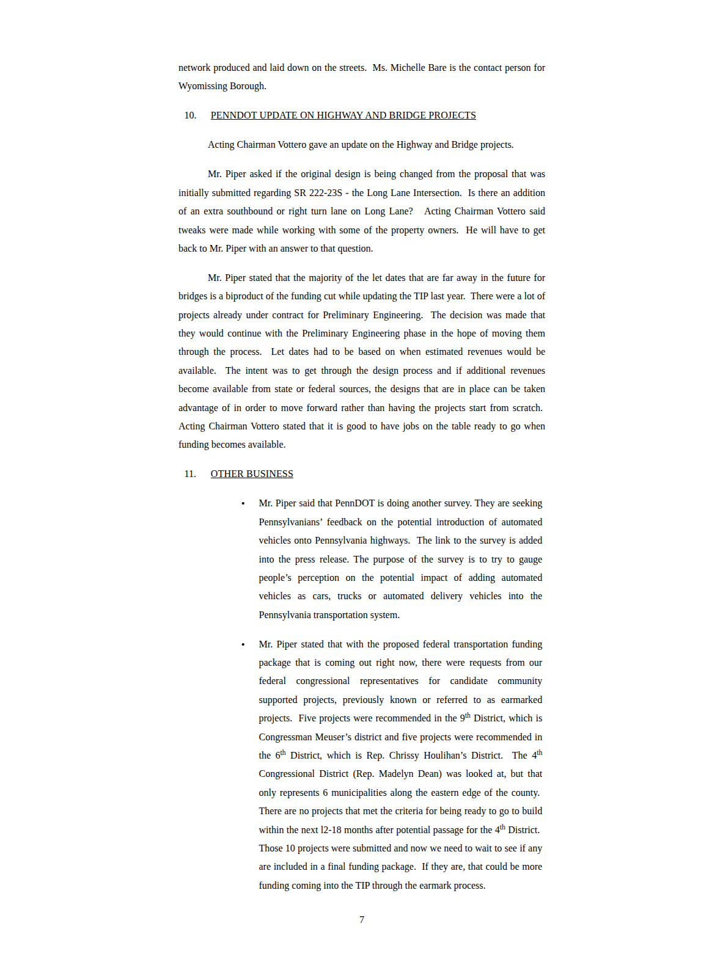network produced and laid down on the streets. Ms. Michelle Bare is the contact person for Wyomissing Borough.
10. PENNDOT UPDATE ON HIGHWAY AND BRIDGE PROJECTS
Acting Chairman Vottero gave an update on the Highway and Bridge projects.
Mr. Piper asked if the original design is being changed from the proposal that was initially submitted regarding SR 222-23S - the Long Lane Intersection. Is there an addition of an extra southbound or right turn lane on Long Lane? Acting Chairman Vottero said tweaks were made while working with some of the property owners. He will have to get back to Mr. Piper with an answer to that question.
Mr. Piper stated that the majority of the let dates that are far away in the future for bridges is a biproduct of the funding cut while updating the TIP last year. There were a lot of projects already under contract for Preliminary Engineering. The decision was made that they would continue with the Preliminary Engineering phase in the hope of moving them through the process. Let dates had to be based on when estimated revenues would be available. The intent was to get through the design process and if additional revenues become available from state or federal sources, the designs that are in place can be taken advantage of in order to move forward rather than having the projects start from scratch. Acting Chairman Vottero stated that it is good to have jobs on the table ready to go when funding becomes available.
11. OTHER BUSINESS
Mr. Piper said that PennDOT is doing another survey. They are seeking Pennsylvanians’ feedback on the potential introduction of automated vehicles onto Pennsylvania highways. The link to the survey is added into the press release. The purpose of the survey is to try to gauge people’s perception on the potential impact of adding automated vehicles as cars, trucks or automated delivery vehicles into the Pennsylvania transportation system.
Mr. Piper stated that with the proposed federal transportation funding package that is coming out right now, there were requests from our federal congressional representatives for candidate community supported projects, previously known or referred to as earmarked projects. Five projects were recommended in the 9th District, which is Congressman Meuser’s district and five projects were recommended in the 6th District, which is Rep. Chrissy Houlihan’s District. The 4th Congressional District (Rep. Madelyn Dean) was looked at, but that only represents 6 municipalities along the eastern edge of the county. There are no projects that met the criteria for being ready to go to build within the next l2-18 months after potential passage for the 4th District. Those 10 projects were submitted and now we need to wait to see if any are included in a final funding package. If they are, that could be more funding coming into the TIP through the earmark process.
7